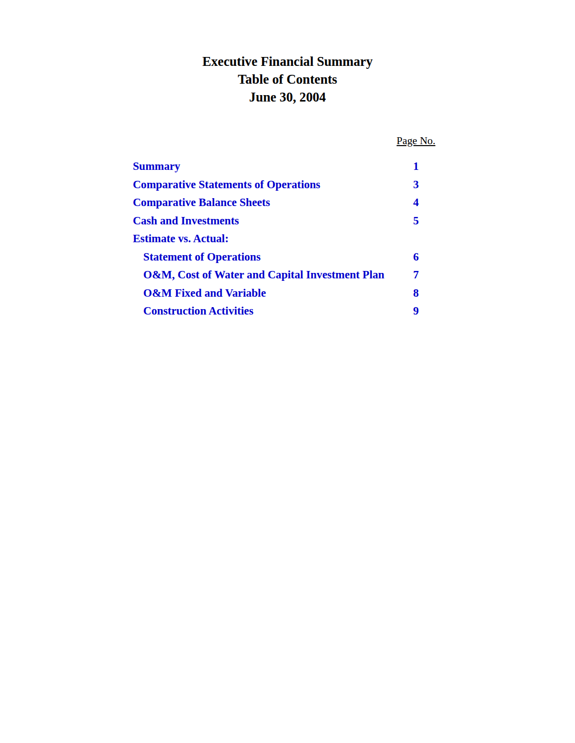Executive Financial Summary
Table of Contents
June 30, 2004
| | Page No. |
| Summary | 1 |
| Comparative Statements of Operations | 3 |
| Comparative Balance Sheets | 4 |
| Cash and Investments | 5 |
| Estimate vs. Actual: | |
| Statement of Operations | 6 |
| O&M, Cost of Water and Capital Investment Plan | 7 |
| O&M Fixed and Variable | 8 |
| Construction Activities | 9 |